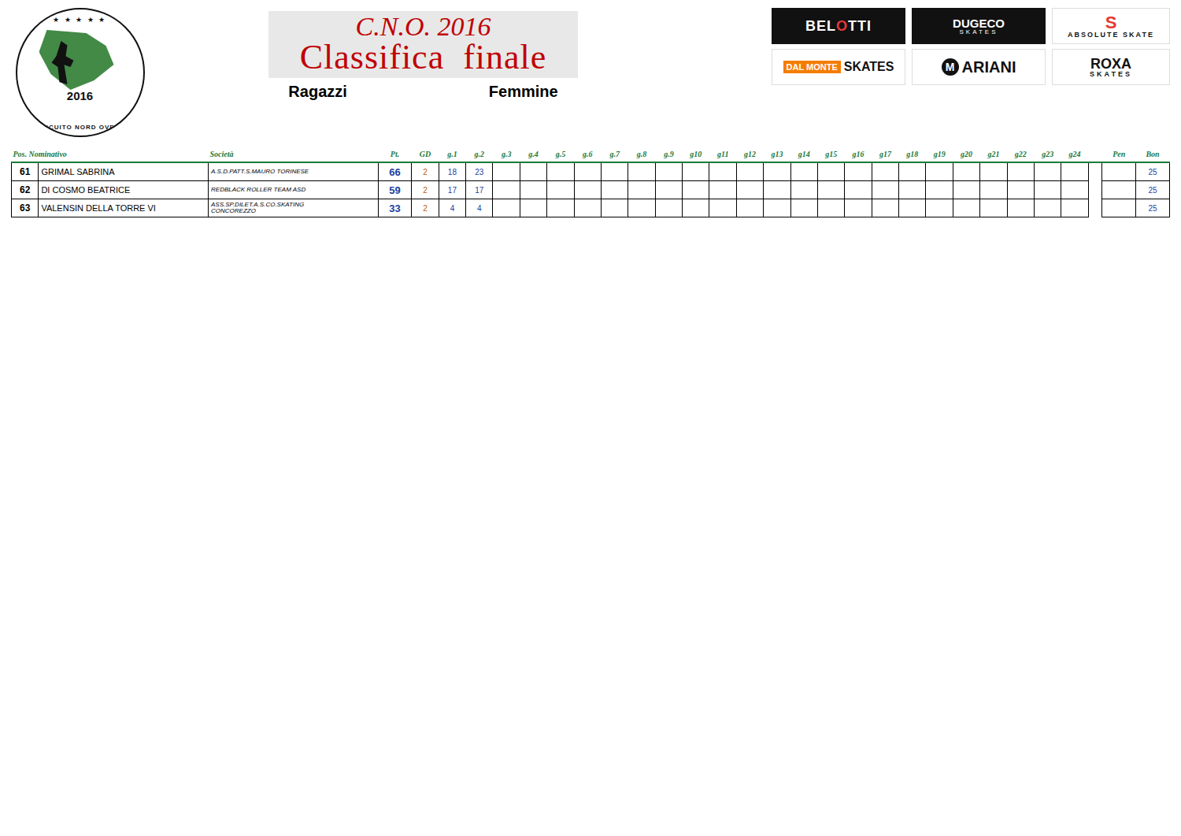★ ★ ★ ★ ★
2016
CIRCUITO NORD OVEST
C.N.O. 2016
Classifica finale
Ragazzi Femmine
BELOTTI
DUGECOSKATES
SABSOLUTE SKATE
DAL MONTESKATES
MARIANI
ROXASKATES
| Pos. Nominativo | Società | Pt. | GD | g.1 | g.2 | g.3 | g.4 | g.5 | g.6 | g.7 | g.8 | g.9 | g10 | g11 | g12 | g13 | g14 | g15 | g16 | g17 | g18 | g19 | g20 | g21 | g22 | g23 | g24 | | Pen | Bon |
| --- | --- | --- | --- | --- | --- | --- | --- | --- | --- | --- | --- | --- | --- | --- | --- | --- | --- | --- | --- | --- | --- | --- | --- | --- | --- | --- | --- | --- | --- | --- |
| 61 | GRIMAL SABRINA | A.S.D.PATT.S.MAURO TORINESE | 66 | 2 | 18 | 23 | | | | | | | | | | | | | | | | | | | | | | | | | 25 |
| 62 | DI COSMO BEATRICE | REDBLACK ROLLER TEAM ASD | 59 | 2 | 17 | 17 | | | | | | | | | | | | | | | | | | | | | | | | | 25 |
| 63 | VALENSIN DELLA TORRE VI | ASS.SP.DILET.A.S.CO.SKATING CONCOREZZO | 33 | 2 | 4 | 4 | | | | | | | | | | | | | | | | | | | | | | | | | 25 |